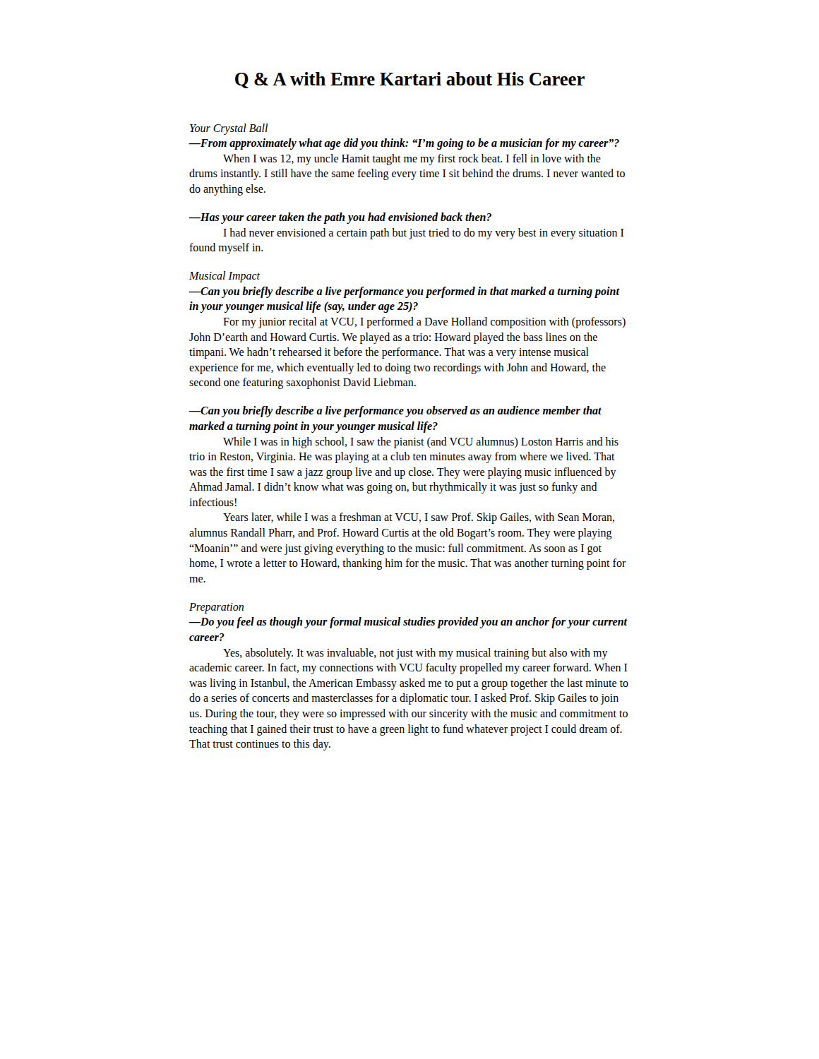Q & A with Emre Kartari about His Career
Your Crystal Ball
—From approximately what age did you think: “I’m going to be a musician for my career”?
When I was 12, my uncle Hamit taught me my first rock beat. I fell in love with the drums instantly. I still have the same feeling every time I sit behind the drums. I never wanted to do anything else.
—Has your career taken the path you had envisioned back then?
I had never envisioned a certain path but just tried to do my very best in every situation I found myself in.
Musical Impact
—Can you briefly describe a live performance you performed in that marked a turning point in your younger musical life (say, under age 25)?
For my junior recital at VCU, I performed a Dave Holland composition with (professors) John D’earth and Howard Curtis. We played as a trio: Howard played the bass lines on the timpani. We hadn’t rehearsed it before the performance. That was a very intense musical experience for me, which eventually led to doing two recordings with John and Howard, the second one featuring saxophonist David Liebman.
—Can you briefly describe a live performance you observed as an audience member that marked a turning point in your younger musical life?
While I was in high school, I saw the pianist (and VCU alumnus) Loston Harris and his trio in Reston, Virginia. He was playing at a club ten minutes away from where we lived. That was the first time I saw a jazz group live and up close. They were playing music influenced by Ahmad Jamal. I didn’t know what was going on, but rhythmically it was just so funky and infectious!
Years later, while I was a freshman at VCU, I saw Prof. Skip Gailes, with Sean Moran, alumnus Randall Pharr, and Prof. Howard Curtis at the old Bogart’s room. They were playing “Moanin’” and were just giving everything to the music: full commitment. As soon as I got home, I wrote a letter to Howard, thanking him for the music. That was another turning point for me.
Preparation
—Do you feel as though your formal musical studies provided you an anchor for your current career?
Yes, absolutely. It was invaluable, not just with my musical training but also with my academic career. In fact, my connections with VCU faculty propelled my career forward. When I was living in Istanbul, the American Embassy asked me to put a group together the last minute to do a series of concerts and masterclasses for a diplomatic tour. I asked Prof. Skip Gailes to join us. During the tour, they were so impressed with our sincerity with the music and commitment to teaching that I gained their trust to have a green light to fund whatever project I could dream of. That trust continues to this day.